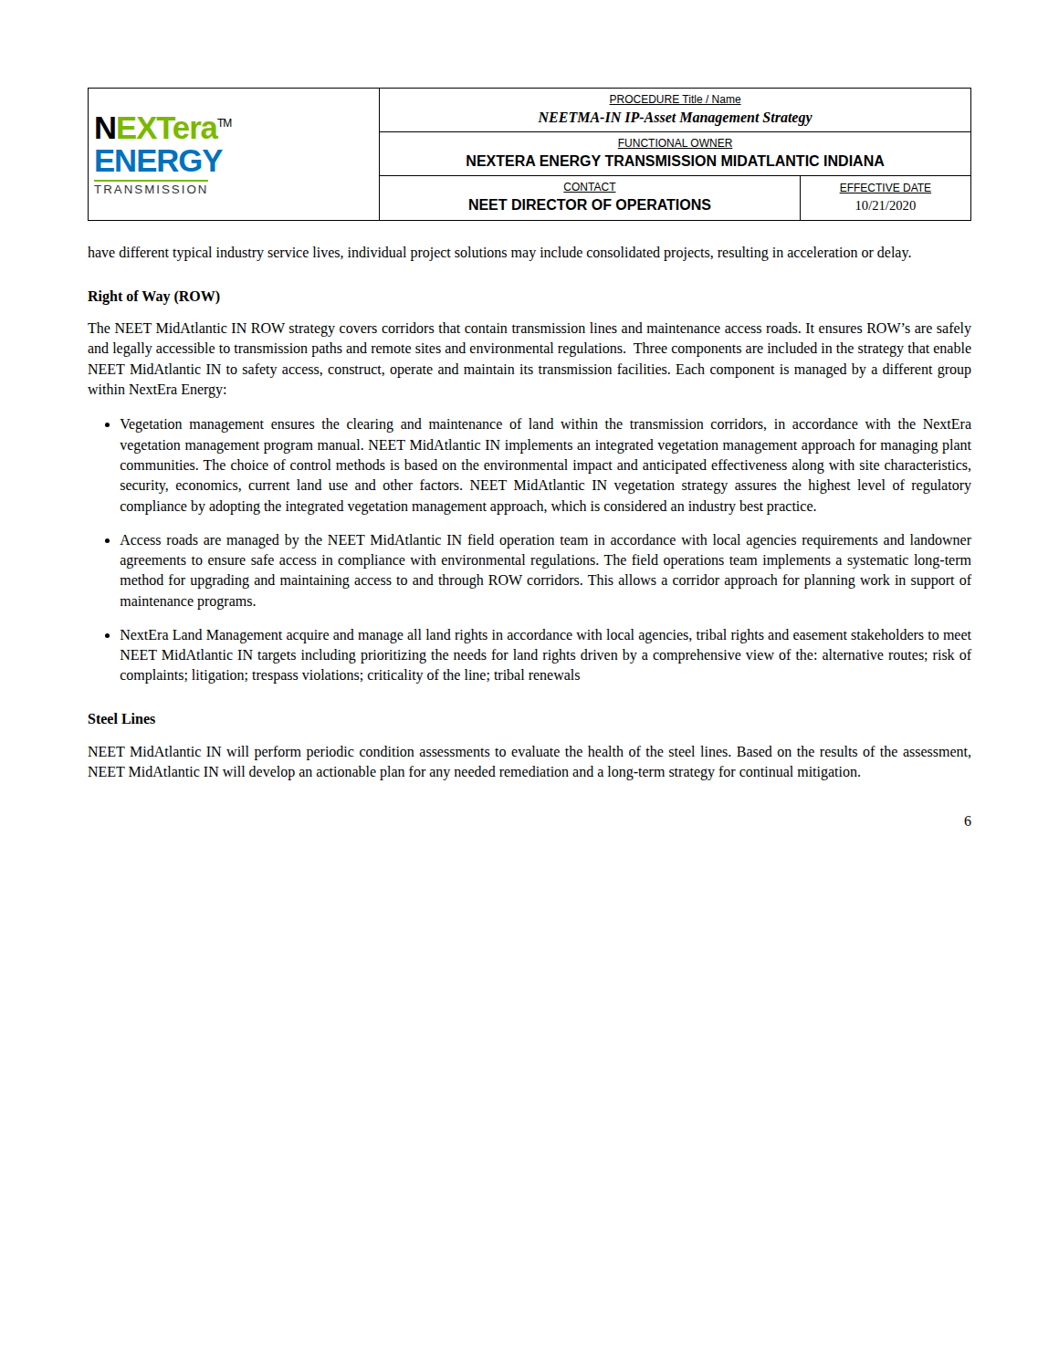| N EXT era TM ENERGY TRANSMISSION | PROCEDURE Title / Name NEETMA-IN IP-Asset Management Strategy |
| FUNCTIONAL OWNER NEXTERA ENERGY TRANSMISSION MIDATLANTIC INDIANA |
| CONTACT NEET DIRECTOR OF OPERATIONS | EFFECTIVE DATE 10/21/2020 |
have different typical industry service lives, individual project solutions may include consolidated projects, resulting in acceleration or delay.
Right of Way (ROW)
The NEET MidAtlantic IN ROW strategy covers corridors that contain transmission lines and maintenance access roads. It ensures ROW’s are safely and legally accessible to transmission paths and remote sites and environmental regulations. Three components are included in the strategy that enable NEET MidAtlantic IN to safety access, construct, operate and maintain its transmission facilities. Each component is managed by a different group within NextEra Energy:
Vegetation management ensures the clearing and maintenance of land within the transmission corridors, in accordance with the NextEra vegetation management program manual. NEET MidAtlantic IN implements an integrated vegetation management approach for managing plant communities. The choice of control methods is based on the environmental impact and anticipated effectiveness along with site characteristics, security, economics, current land use and other factors. NEET MidAtlantic IN vegetation strategy assures the highest level of regulatory compliance by adopting the integrated vegetation management approach, which is considered an industry best practice.
Access roads are managed by the NEET MidAtlantic IN field operation team in accordance with local agencies requirements and landowner agreements to ensure safe access in compliance with environmental regulations. The field operations team implements a systematic long-term method for upgrading and maintaining access to and through ROW corridors. This allows a corridor approach for planning work in support of maintenance programs.
NextEra Land Management acquire and manage all land rights in accordance with local agencies, tribal rights and easement stakeholders to meet NEET MidAtlantic IN targets including prioritizing the needs for land rights driven by a comprehensive view of the: alternative routes; risk of complaints; litigation; trespass violations; criticality of the line; tribal renewals
Steel Lines
NEET MidAtlantic IN will perform periodic condition assessments to evaluate the health of the steel lines. Based on the results of the assessment, NEET MidAtlantic IN will develop an actionable plan for any needed remediation and a long-term strategy for continual mitigation.
6